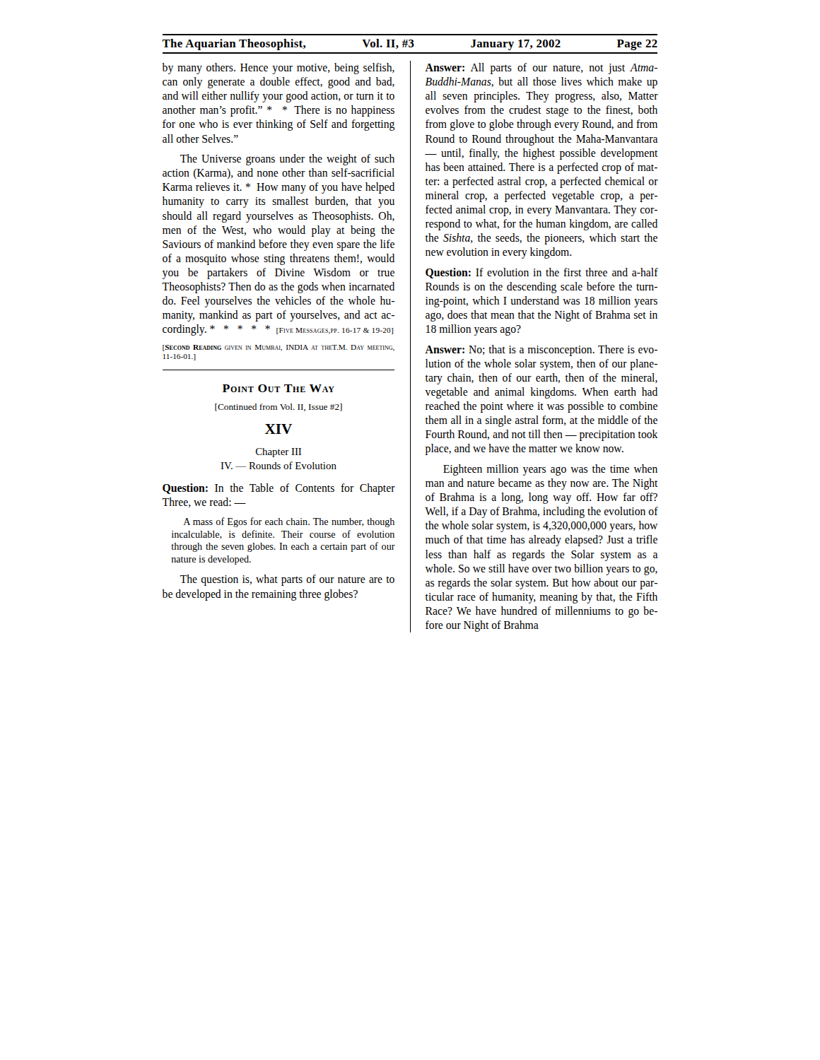The Aquarian Theosophist, Vol. II, #3 January 17, 2002 Page 22
by many others. Hence your motive, being selfish, can only generate a double effect, good and bad, and will either nullify your good action, or turn it to another man’s profit.” * * There is no happiness for one who is ever thinking of Self and forgetting all other Selves.”
The Universe groans under the weight of such action (Karma), and none other than self-sacrificial Karma relieves it. * How many of you have helped humanity to carry its smallest burden, that you should all regard yourselves as Theosophists. Oh, men of the West, who would play at being the Saviours of mankind before they even spare the life of a mosquito whose sting threatens them!, would you be partakers of Divine Wisdom or true Theosophists? Then do as the gods when incarnated do. Feel yourselves the vehicles of the whole humanity, mankind as part of yourselves, and act accordingly. * * * * * [Five Messages,pp. 16-17 & 19-20]
[Second Reading given in Mumbai, INDIA at theT.M. Day meeting, 11-16-01.]
Point Out The Way
[Continued from Vol. II, Issue #2]
XIV
Chapter III
IV. — Rounds of Evolution
Question: In the Table of Contents for Chapter Three, we read: —
A mass of Egos for each chain. The number, though incalculable, is definite. Their course of evolution through the seven globes. In each a certain part of our nature is developed.
The question is, what parts of our nature are to be developed in the remaining three globes?
Answer: All parts of our nature, not just Atma-Buddhi-Manas, but all those lives which make up all seven principles. They progress, also, Matter evolves from the crudest stage to the finest, both from glove to globe through every Round, and from Round to Round throughout the Maha-Manvantara — until, finally, the highest possible development has been attained. There is a perfected crop of matter: a perfected astral crop, a perfected chemical or mineral crop, a perfected vegetable crop, a perfected animal crop, in every Manvantara. They correspond to what, for the human kingdom, are called the Sishta, the seeds, the pioneers, which start the new evolution in every kingdom.
Question: If evolution in the first three and a-half Rounds is on the descending scale before the turning-point, which I understand was 18 million years ago, does that mean that the Night of Brahma set in 18 million years ago?
Answer: No; that is a misconception. There is evolution of the whole solar system, then of our planetary chain, then of our earth, then of the mineral, vegetable and animal kingdoms. When earth had reached the point where it was possible to combine them all in a single astral form, at the middle of the Fourth Round, and not till then — precipitation took place, and we have the matter we know now.
Eighteen million years ago was the time when man and nature became as they now are. The Night of Brahma is a long, long way off. How far off? Well, if a Day of Brahma, including the evolution of the whole solar system, is 4,320,000,000 years, how much of that time has already elapsed? Just a trifle less than half as regards the Solar system as a whole. So we still have over two billion years to go, as regards the solar system. But how about our particular race of humanity, meaning by that, the Fifth Race? We have hundred of millenniums to go before our Night of Brahma